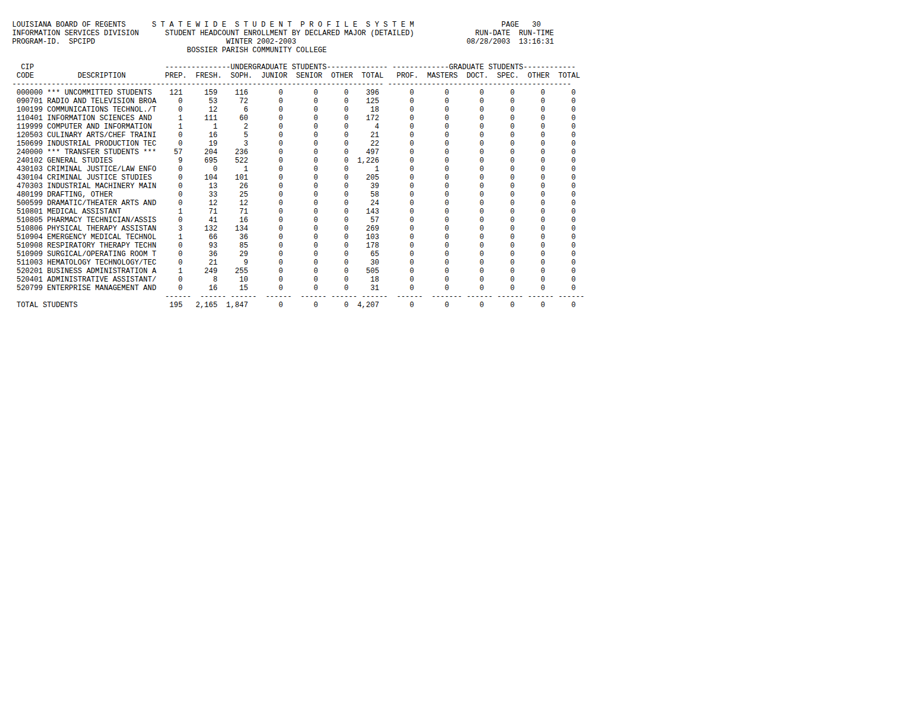LOUISIANA BOARD OF REGENTS S T A T E W I D E S T U D E N T P R O F I L E S Y S T E M PAGE 30 INFORMATION SERVICES DIVISION STUDENT HEADCOUNT ENROLLMENT BY DECLARED MAJOR (DETAILED) RUN-DATE RUN-TIME PROGRAM-ID. SPCIPD WINTER 2002-2003 08/28/2003 13:16:31 BOSSIER PARISH COMMUNITY COLLEGE CIP ---------------UNDERGRADUATE STUDENTS-------------- -------------GRADUATE STUDENTS------------ CODE DESCRIPTION PREP. FRESH. SOPH. JUNIOR SENIOR OTHER TOTAL PROF. MASTERS DOCT. SPEC. OTHER TOTAL ------------------------------------------------------------------------------------- ------------------------------------------ 000000 *** UNCOMMITTED STUDENTS 121 159 116 0 0 0 396 0 0 0 0 0 0 090701 RADIO AND TELEVISION BROA 0 53 72 0 0 0 125 0 0 0 0 0 0 100199 COMMUNICATIONS TECHNOL./T 0 12 6 0 0 0 18 0 0 0 0 0 0 110401 INFORMATION SCIENCES AND 1 111 60 0 0 0 172 0 0 0 0 0 0 119999 COMPUTER AND INFORMATION 1 1 2 0 0 0 4 0 0 0 0 0 0 120503 CULINARY ARTS/CHEF TRAINI 0 16 5 0 0 0 21 0 0 0 0 0 0 150699 INDUSTRIAL PRODUCTION TEC 0 19 3 0 0 0 22 0 0 0 0 0 0 240000 *** TRANSFER STUDENTS *** 57 204 236 0 0 0 497 0 0 0 0 0 0 240102 GENERAL STUDIES 9 695 522 0 0 0 1,226 0 0 0 0 0 0 430103 CRIMINAL JUSTICE/LAW ENFO 0 0 1 0 0 0 1 0 0 0 0 0 0 430104 CRIMINAL JUSTICE STUDIES 0 104 101 0 0 0 205 0 0 0 0 0 0 470303 INDUSTRIAL MACHINERY MAIN 0 13 26 0 0 0 39 0 0 0 0 0 0 480199 DRAFTING, OTHER 0 33 25 0 0 0 58 0 0 0 0 0 0 500599 DRAMATIC/THEATER ARTS AND 0 12 12 0 0 0 24 0 0 0 0 0 0 510801 MEDICAL ASSISTANT 1 71 71 0 0 0 143 0 0 0 0 0 0 510805 PHARMACY TECHNICIAN/ASSIS 0 41 16 0 0 0 57 0 0 0 0 0 0 510806 PHYSICAL THERAPY ASSISTAN 3 132 134 0 0 0 269 0 0 0 0 0 0 510904 EMERGENCY MEDICAL TECHNOL 1 66 36 0 0 0 103 0 0 0 0 0 0 510908 RESPIRATORY THERAPY TECHN 0 93 85 0 0 0 178 0 0 0 0 0 0 510909 SURGICAL/OPERATING ROOM T 0 36 29 0 0 0 65 0 0 0 0 0 0 511003 HEMATOLOGY TECHNOLOGY/TEC 0 21 9 0 0 0 30 0 0 0 0 0 0 520201 BUSINESS ADMINISTRATION A 1 249 255 0 0 0 505 0 0 0 0 0 0 520401 ADMINISTRATIVE ASSISTANT/ 0 8 10 0 0 0 18 0 0 0 0 0 0 520799 ENTERPRISE MANAGEMENT AND 0 16 15 0 0 0 31 0 0 0 0 0 0 ------ ------ ------ ------ ------ ------ ------ ------ ------- ------ ------ ------ ------ TOTAL STUDENTS 195 2,165 1,847 0 0 0 4,207 0 0 0 0 0 0